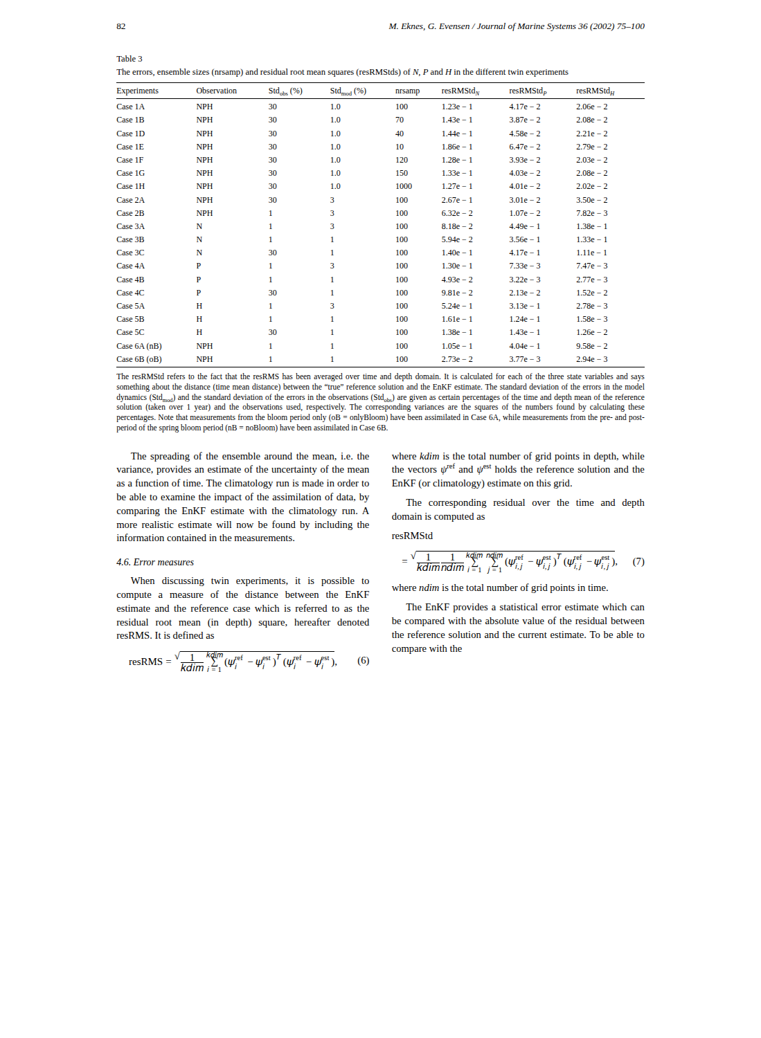82 M. Eknes, G. Evensen / Journal of Marine Systems 36 (2002) 75–100
Table 3
The errors, ensemble sizes (nrsamp) and residual root mean squares (resRMStds) of N, P and H in the different twin experiments
| Experiments | Observation | Std obs (%) | Std mod (%) | nrsamp | resRMStd N | resRMStd P | resRMStd H |
| --- | --- | --- | --- | --- | --- | --- | --- |
| Case 1A | NPH | 30 | 1.0 | 100 | 1.23e − 1 | 4.17e − 2 | 2.06e − 2 |
| Case 1B | NPH | 30 | 1.0 | 70 | 1.43e − 1 | 3.87e − 2 | 2.08e − 2 |
| Case 1D | NPH | 30 | 1.0 | 40 | 1.44e − 1 | 4.58e − 2 | 2.21e − 2 |
| Case 1E | NPH | 30 | 1.0 | 10 | 1.86e − 1 | 6.47e − 2 | 2.79e − 2 |
| Case 1F | NPH | 30 | 1.0 | 120 | 1.28e − 1 | 3.93e − 2 | 2.03e − 2 |
| Case 1G | NPH | 30 | 1.0 | 150 | 1.33e − 1 | 4.03e − 2 | 2.08e − 2 |
| Case 1H | NPH | 30 | 1.0 | 1000 | 1.27e − 1 | 4.01e − 2 | 2.02e − 2 |
| Case 2A | NPH | 30 | 3 | 100 | 2.67e − 1 | 3.01e − 2 | 3.50e − 2 |
| Case 2B | NPH | 1 | 3 | 100 | 6.32e − 2 | 1.07e − 2 | 7.82e − 3 |
| Case 3A | N | 1 | 3 | 100 | 8.18e − 2 | 4.49e − 1 | 1.38e − 1 |
| Case 3B | N | 1 | 1 | 100 | 5.94e − 2 | 3.56e − 1 | 1.33e − 1 |
| Case 3C | N | 30 | 1 | 100 | 1.40e − 1 | 4.17e − 1 | 1.11e − 1 |
| Case 4A | P | 1 | 3 | 100 | 1.30e − 1 | 7.33e − 3 | 7.47e − 3 |
| Case 4B | P | 1 | 1 | 100 | 4.93e − 2 | 3.22e − 3 | 2.77e − 3 |
| Case 4C | P | 30 | 1 | 100 | 9.81e − 2 | 2.13e − 2 | 1.52e − 2 |
| Case 5A | H | 1 | 3 | 100 | 5.24e − 1 | 3.13e − 1 | 2.78e − 3 |
| Case 5B | H | 1 | 1 | 100 | 1.61e − 1 | 1.24e − 1 | 1.58e − 3 |
| Case 5C | H | 30 | 1 | 100 | 1.38e − 1 | 1.43e − 1 | 1.26e − 2 |
| Case 6A (nB) | NPH | 1 | 1 | 100 | 1.05e − 1 | 4.04e − 1 | 9.58e − 2 |
| Case 6B (oB) | NPH | 1 | 1 | 100 | 2.73e − 2 | 3.77e − 3 | 2.94e − 3 |
The resRMStd refers to the fact that the resRMS has been averaged over time and depth domain. It is calculated for each of the three state variables and says something about the distance (time mean distance) between the “true” reference solution and the EnKF estimate. The standard deviation of the errors in the model dynamics (Stdmod) and the standard deviation of the errors in the observations (Stdobs) are given as certain percentages of the time and depth mean of the reference solution (taken over 1 year) and the observations used, respectively. The corresponding variances are the squares of the numbers found by calculating these percentages. Note that measurements from the bloom period only (oB = onlyBloom) have been assimilated in Case 6A, while measurements from the pre- and post-period of the spring bloom period (nB = noBloom) have been assimilated in Case 6B.
The spreading of the ensemble around the mean, i.e. the variance, provides an estimate of the uncertainty of the mean as a function of time. The climatology run is made in order to be able to examine the impact of the assimilation of data, by comparing the EnKF estimate with the climatology run. A more realistic estimate will now be found by including the information contained in the measurements.
4.6. Error measures
When discussing twin experiments, it is possible to compute a measure of the distance between the EnKF estimate and the reference case which is referred to as the residual root mean (in depth) square, hereafter denoted resRMS. It is defined as
resRMS = 1kdim ∑ i=1 kdim ( ψiref − ψiest )T ( ψiref − ψiest ) ,
(6)
where kdim is the total number of grid points in depth, while the vectors ψref and ψest holds the reference solution and the EnKF (or climatology) estimate on this grid.
The corresponding residual over the time and depth domain is computed as
resRMStd
= 1kdim 1ndim ∑ i=1 kdim ∑ j=1 ndim ( ψi,jref − ψi,jest )T ( ψi,jref − ψi,jest ) ,
(7)
where ndim is the total number of grid points in time.
The EnKF provides a statistical error estimate which can be compared with the absolute value of the residual between the reference solution and the current estimate. To be able to compare with the